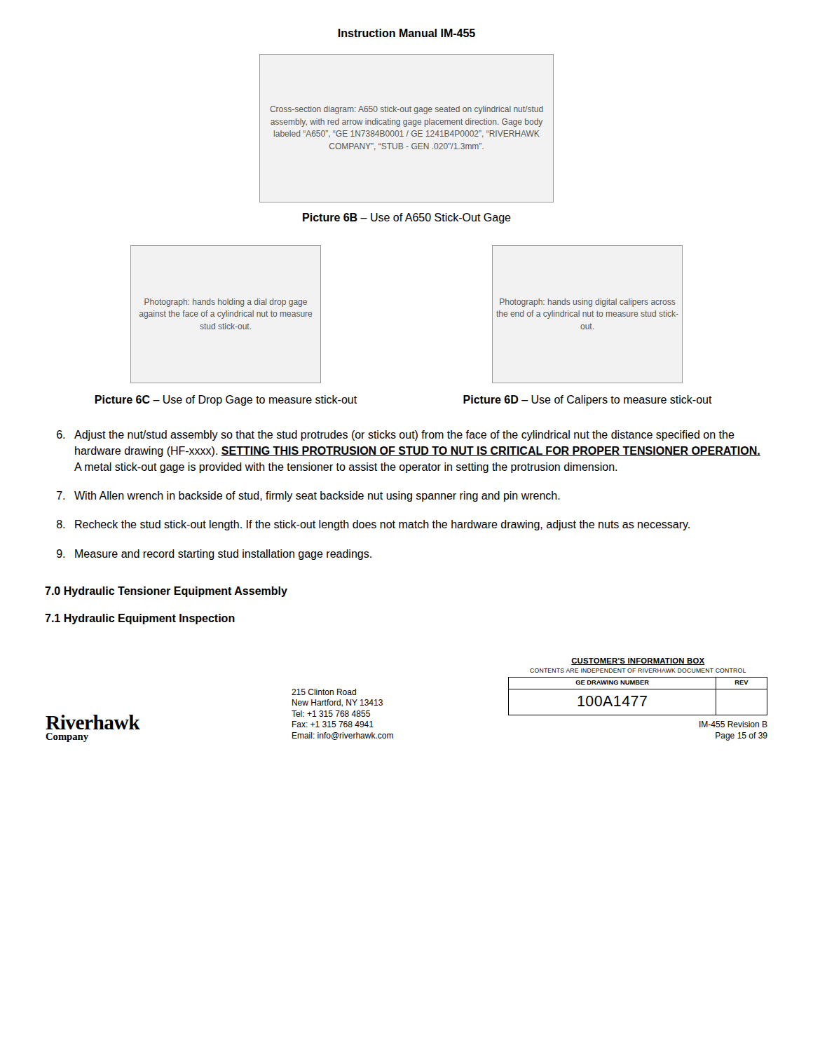Instruction Manual IM-455
Cross-section diagram: A650 stick-out gage seated on cylindrical nut/stud assembly, with red arrow indicating gage placement direction. Gage body labeled “A650”, “GE 1N7384B0001 / GE 1241B4P0002”, “RIVERHAWK COMPANY”, “STUB - GEN .020"/1.3mm”.
Picture 6B – Use of A650 Stick-Out Gage
| Photograph: hands holding a dial drop gage against the face of a cylindrical nut to measure stud stick-out. Picture 6C – Use of Drop Gage to measure stick-out | Photograph: hands using digital calipers across the end of a cylindrical nut to measure stud stick-out. Picture 6D – Use of Calipers to measure stick-out |
Adjust the nut/stud assembly so that the stud protrudes (or sticks out) from the face of the cylindrical nut the distance specified on the hardware drawing (HF-xxxx). SETTING THIS PROTRUSION OF STUD TO NUT IS CRITICAL FOR PROPER TENSIONER OPERATION. A metal stick-out gage is provided with the tensioner to assist the operator in setting the protrusion dimension.
With Allen wrench in backside of stud, firmly seat backside nut using spanner ring and pin wrench.
Recheck the stud stick-out length. If the stick-out length does not match the hardware drawing, adjust the nuts as necessary.
Measure and record starting stud installation gage readings.
7.0 Hydraulic Tensioner Equipment Assembly
7.1 Hydraulic Equipment Inspection
| Riverhawk Company | 215 Clinton Road New Hartford, NY 13413 Tel: +1 315 768 4855 Fax: +1 315 768 4941 Email: info@riverhawk.com | CUSTOMER'S INFORMATION BOX CONTENTS ARE INDEPENDENT OF RIVERHAWK DOCUMENT CONTROL / GE DRAWING NUMBER / REV / / --- / --- / / 100A1477 / / IM-455 Revision B Page 15 of 39 |